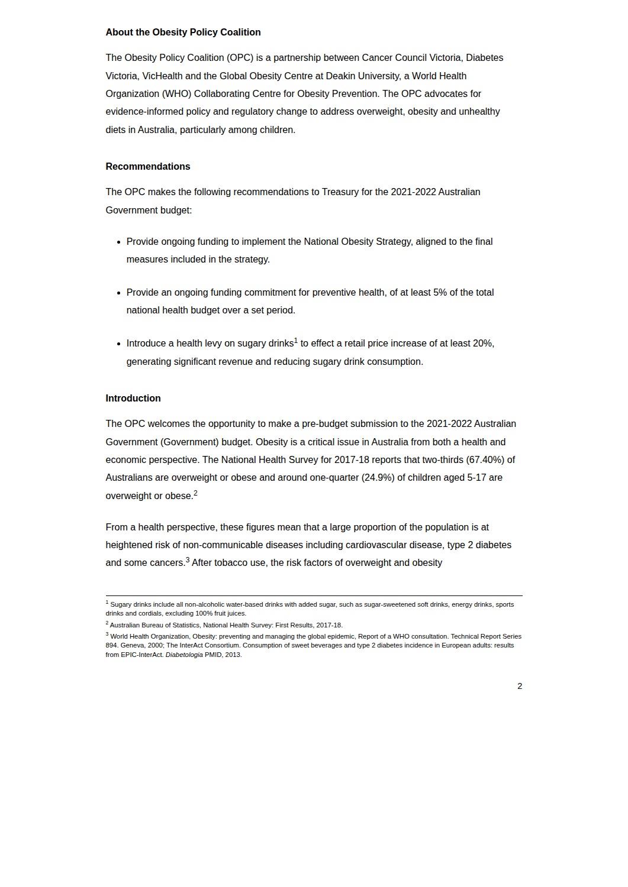About the Obesity Policy Coalition
The Obesity Policy Coalition (OPC) is a partnership between Cancer Council Victoria, Diabetes Victoria, VicHealth and the Global Obesity Centre at Deakin University, a World Health Organization (WHO) Collaborating Centre for Obesity Prevention. The OPC advocates for evidence-informed policy and regulatory change to address overweight, obesity and unhealthy diets in Australia, particularly among children.
Recommendations
The OPC makes the following recommendations to Treasury for the 2021-2022 Australian Government budget:
Provide ongoing funding to implement the National Obesity Strategy, aligned to the final measures included in the strategy.
Provide an ongoing funding commitment for preventive health, of at least 5% of the total national health budget over a set period.
Introduce a health levy on sugary drinks1 to effect a retail price increase of at least 20%, generating significant revenue and reducing sugary drink consumption.
Introduction
The OPC welcomes the opportunity to make a pre-budget submission to the 2021-2022 Australian Government (Government) budget. Obesity is a critical issue in Australia from both a health and economic perspective. The National Health Survey for 2017-18 reports that two-thirds (67.40%) of Australians are overweight or obese and around one-quarter (24.9%) of children aged 5-17 are overweight or obese.2
From a health perspective, these figures mean that a large proportion of the population is at heightened risk of non-communicable diseases including cardiovascular disease, type 2 diabetes and some cancers.3 After tobacco use, the risk factors of overweight and obesity
1 Sugary drinks include all non-alcoholic water-based drinks with added sugar, such as sugar-sweetened soft drinks, energy drinks, sports drinks and cordials, excluding 100% fruit juices.
2 Australian Bureau of Statistics, National Health Survey: First Results, 2017-18.
3 World Health Organization, Obesity: preventing and managing the global epidemic, Report of a WHO consultation. Technical Report Series 894. Geneva, 2000; The InterAct Consortium. Consumption of sweet beverages and type 2 diabetes incidence in European adults: results from EPIC-InterAct. Diabetologia PMID, 2013.
2